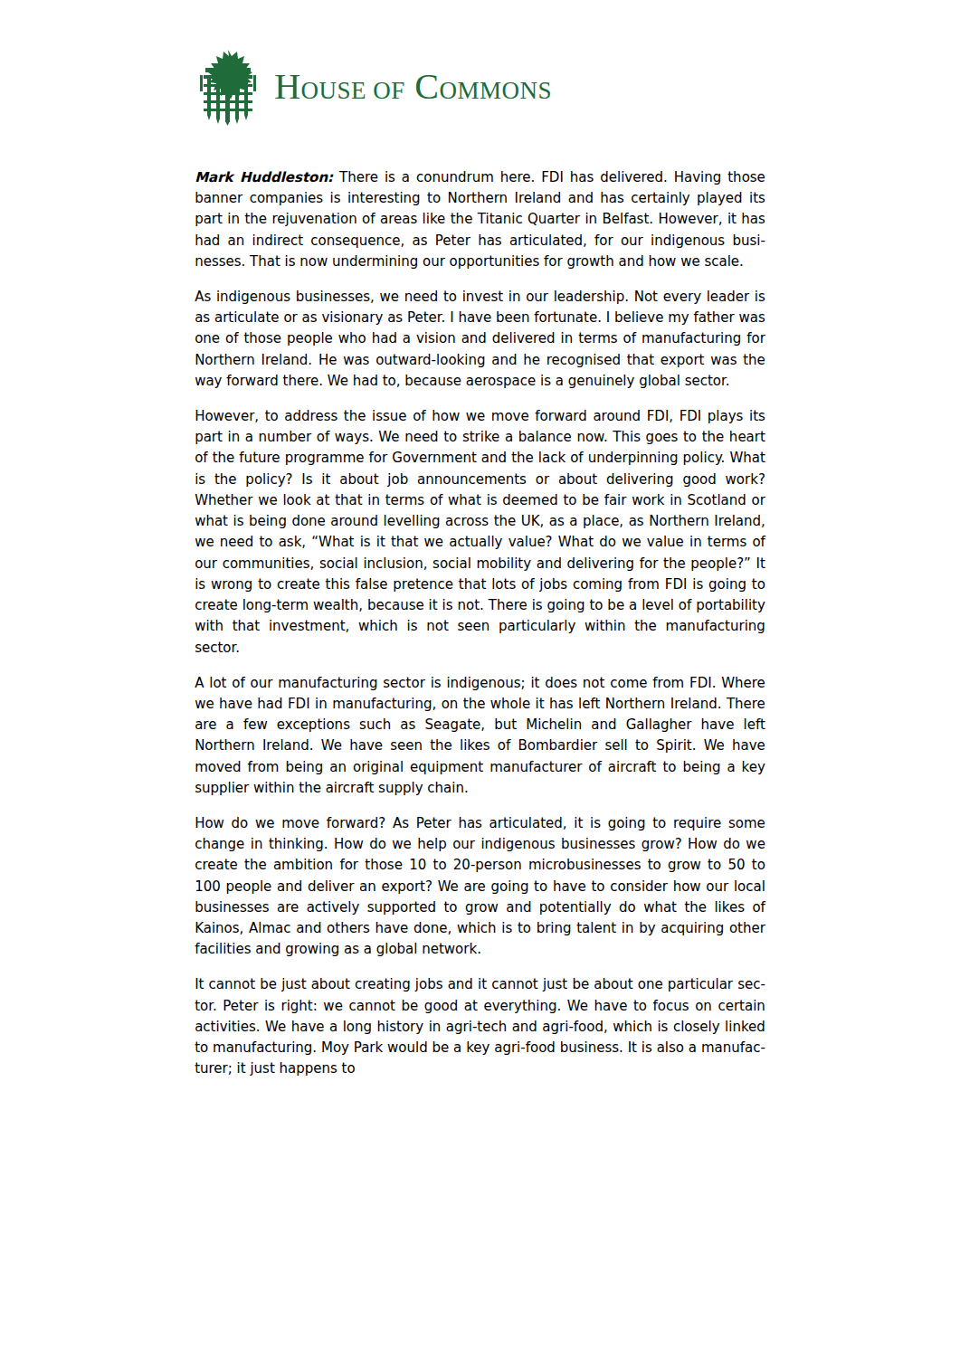HOUSE OF COMMONS
Mark Huddleston: There is a conundrum here. FDI has delivered. Having those banner companies is interesting to Northern Ireland and has certainly played its part in the rejuvenation of areas like the Titanic Quarter in Belfast. However, it has had an indirect consequence, as Peter has articulated, for our indigenous businesses. That is now undermining our opportunities for growth and how we scale.
As indigenous businesses, we need to invest in our leadership. Not every leader is as articulate or as visionary as Peter. I have been fortunate. I believe my father was one of those people who had a vision and delivered in terms of manufacturing for Northern Ireland. He was outward-looking and he recognised that export was the way forward there. We had to, because aerospace is a genuinely global sector.
However, to address the issue of how we move forward around FDI, FDI plays its part in a number of ways. We need to strike a balance now. This goes to the heart of the future programme for Government and the lack of underpinning policy. What is the policy? Is it about job announcements or about delivering good work? Whether we look at that in terms of what is deemed to be fair work in Scotland or what is being done around levelling across the UK, as a place, as Northern Ireland, we need to ask, “What is it that we actually value? What do we value in terms of our communities, social inclusion, social mobility and delivering for the people?” It is wrong to create this false pretence that lots of jobs coming from FDI is going to create long-term wealth, because it is not. There is going to be a level of portability with that investment, which is not seen particularly within the manufacturing sector.
A lot of our manufacturing sector is indigenous; it does not come from FDI. Where we have had FDI in manufacturing, on the whole it has left Northern Ireland. There are a few exceptions such as Seagate, but Michelin and Gallagher have left Northern Ireland. We have seen the likes of Bombardier sell to Spirit. We have moved from being an original equipment manufacturer of aircraft to being a key supplier within the aircraft supply chain.
How do we move forward? As Peter has articulated, it is going to require some change in thinking. How do we help our indigenous businesses grow? How do we create the ambition for those 10 to 20-person microbusinesses to grow to 50 to 100 people and deliver an export? We are going to have to consider how our local businesses are actively supported to grow and potentially do what the likes of Kainos, Almac and others have done, which is to bring talent in by acquiring other facilities and growing as a global network.
It cannot be just about creating jobs and it cannot just be about one particular sector. Peter is right: we cannot be good at everything. We have to focus on certain activities. We have a long history in agri-tech and agri-food, which is closely linked to manufacturing. Moy Park would be a key agri-food business. It is also a manufacturer; it just happens to